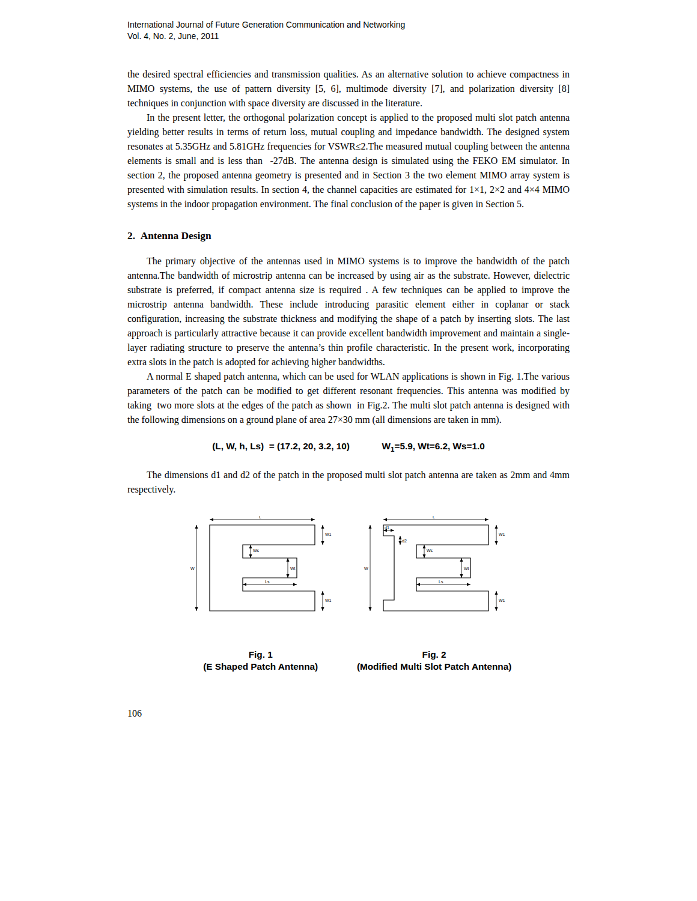International Journal of Future Generation Communication and Networking
Vol. 4, No. 2, June, 2011
the desired spectral efficiencies and transmission qualities. As an alternative solution to achieve compactness in MIMO systems, the use of pattern diversity [5, 6], multimode diversity [7], and polarization diversity [8] techniques in conjunction with space diversity are discussed in the literature.
In the present letter, the orthogonal polarization concept is applied to the proposed multi slot patch antenna yielding better results in terms of return loss, mutual coupling and impedance bandwidth. The designed system resonates at 5.35GHz and 5.81GHz frequencies for VSWR≤2.The measured mutual coupling between the antenna elements is small and is less than -27dB. The antenna design is simulated using the FEKO EM simulator. In section 2, the proposed antenna geometry is presented and in Section 3 the two element MIMO array system is presented with simulation results. In section 4, the channel capacities are estimated for 1×1, 2×2 and 4×4 MIMO systems in the indoor propagation environment. The final conclusion of the paper is given in Section 5.
2. Antenna Design
The primary objective of the antennas used in MIMO systems is to improve the bandwidth of the patch antenna.The bandwidth of microstrip antenna can be increased by using air as the substrate. However, dielectric substrate is preferred, if compact antenna size is required . A few techniques can be applied to improve the microstrip antenna bandwidth. These include introducing parasitic element either in coplanar or stack configuration, increasing the substrate thickness and modifying the shape of a patch by inserting slots. The last approach is particularly attractive because it can provide excellent bandwidth improvement and maintain a single-layer radiating structure to preserve the antenna’s thin profile characteristic. In the present work, incorporating extra slots in the patch is adopted for achieving higher bandwidths.
A normal E shaped patch antenna, which can be used for WLAN applications is shown in Fig. 1.The various parameters of the patch can be modified to get different resonant frequencies. This antenna was modified by taking two more slots at the edges of the patch as shown in Fig.2. The multi slot patch antenna is designed with the following dimensions on a ground plane of area 27×30 mm (all dimensions are taken in mm).
(L, W, h, Ls) = (17.2, 20, 3.2, 10) W1=5.9, Wt=6.2, Ws=1.0
The dimensions d1 and d2 of the patch in the proposed multi slot patch antenna are taken as 2mm and 4mm respectively.
W L W1 Ws Wt Ls W1
Fig. 1
(E Shaped Patch Antenna)
W L d1 d2 W1 Ws Wt Ls W1
Fig. 2
(Modified Multi Slot Patch Antenna)
106